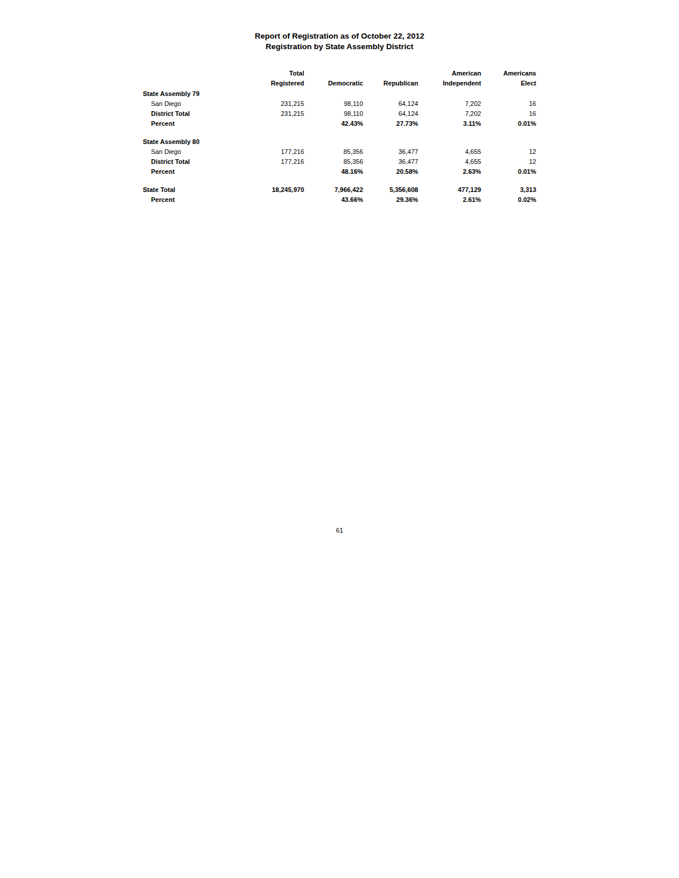Report of Registration as of October 22, 2012
Registration by State Assembly District
| | Total | | | American | Americans |
| --- | --- | --- | --- | --- | --- |
| | Registered | Democratic | Republican | Independent | Elect |
| State Assembly 79 | | | | | |
| San Diego | 231,215 | 98,110 | 64,124 | 7,202 | 16 |
| District Total | 231,215 | 98,110 | 64,124 | 7,202 | 16 |
| Percent | | 42.43% | 27.73% | 3.11% | 0.01% |
| State Assembly 80 | | | | | |
| San Diego | 177,216 | 85,356 | 36,477 | 4,655 | 12 |
| District Total | 177,216 | 85,356 | 36,477 | 4,655 | 12 |
| Percent | | 48.16% | 20.58% | 2.63% | 0.01% |
| State Total | 18,245,970 | 7,966,422 | 5,356,608 | 477,129 | 3,313 |
| Percent | | 43.66% | 29.36% | 2.61% | 0.02% |
61